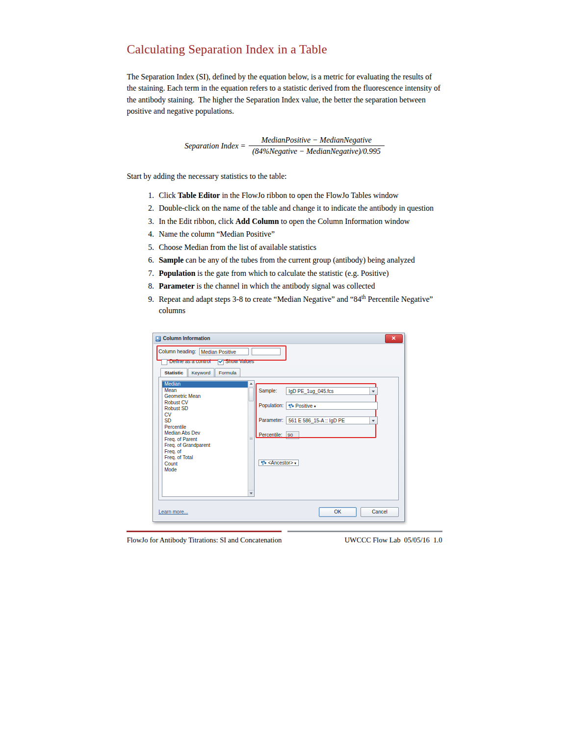Calculating Separation Index in a Table
The Separation Index (SI), defined by the equation below, is a metric for evaluating the results of the staining. Each term in the equation refers to a statistic derived from the fluorescence intensity of the antibody staining. The higher the Separation Index value, the better the separation between positive and negative populations.
Separation Index = MedianPositive − MedianNegative (84%Negative − MedianNegative)/0.995
Start by adding the necessary statistics to the table:
Click Table Editor in the FlowJo ribbon to open the FlowJo Tables window
Double-click on the name of the table and change it to indicate the antibody in question
In the Edit ribbon, click Add Column to open the Column Information window
Name the column “Median Positive”
Choose Median from the list of available statistics
Sample can be any of the tubes from the current group (antibody) being analyzed
Population is the gate from which to calculate the statistic (e.g. Positive)
Parameter is the channel in which the antibody signal was collected
Repeat and adapt steps 3-8 to create “Median Negative” and “84th Percentile Negative” columns
Column Information ✕
Column heading: Median Positive
Define as a control Show Values
Statistic Keyword Formula
Median
Mean
Geometric Mean
Robust CV
Robust SD
CV
SD
Percentile
Median Abs Dev
Freq. of Parent
Freq. of Grandparent
Freq. of
Freq. of Total
Count
Mode
Sample: IgD PE_1ug_045.fcs
Population: Positive ▾
Parameter: 561 E 586_15-A :: IgD PE
Percentile: 90
<Ancestor> ▾
Learn more... OK Cancel
FlowJo for Antibody Titrations: SI and Concatenation UWCCC Flow Lab 05/05/16 1.0